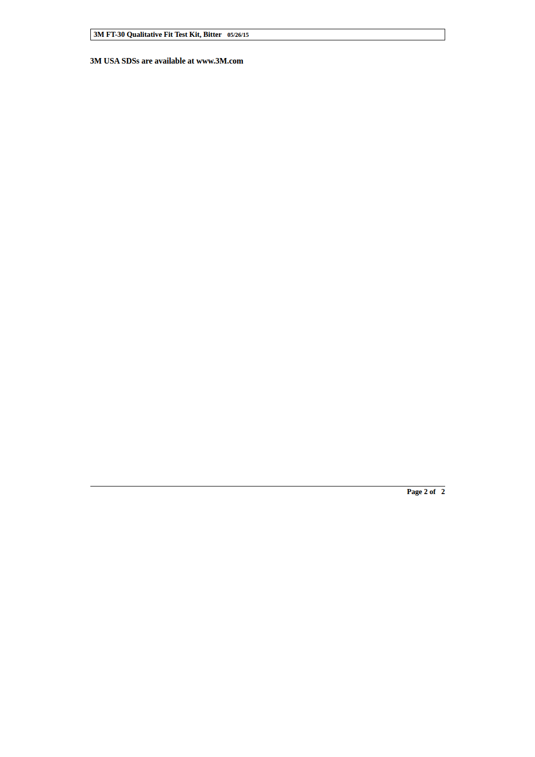3M FT-30 Qualitative Fit Test Kit, Bitter 05/26/15
3M USA SDSs are available at www.3M.com
Page 2 of 2